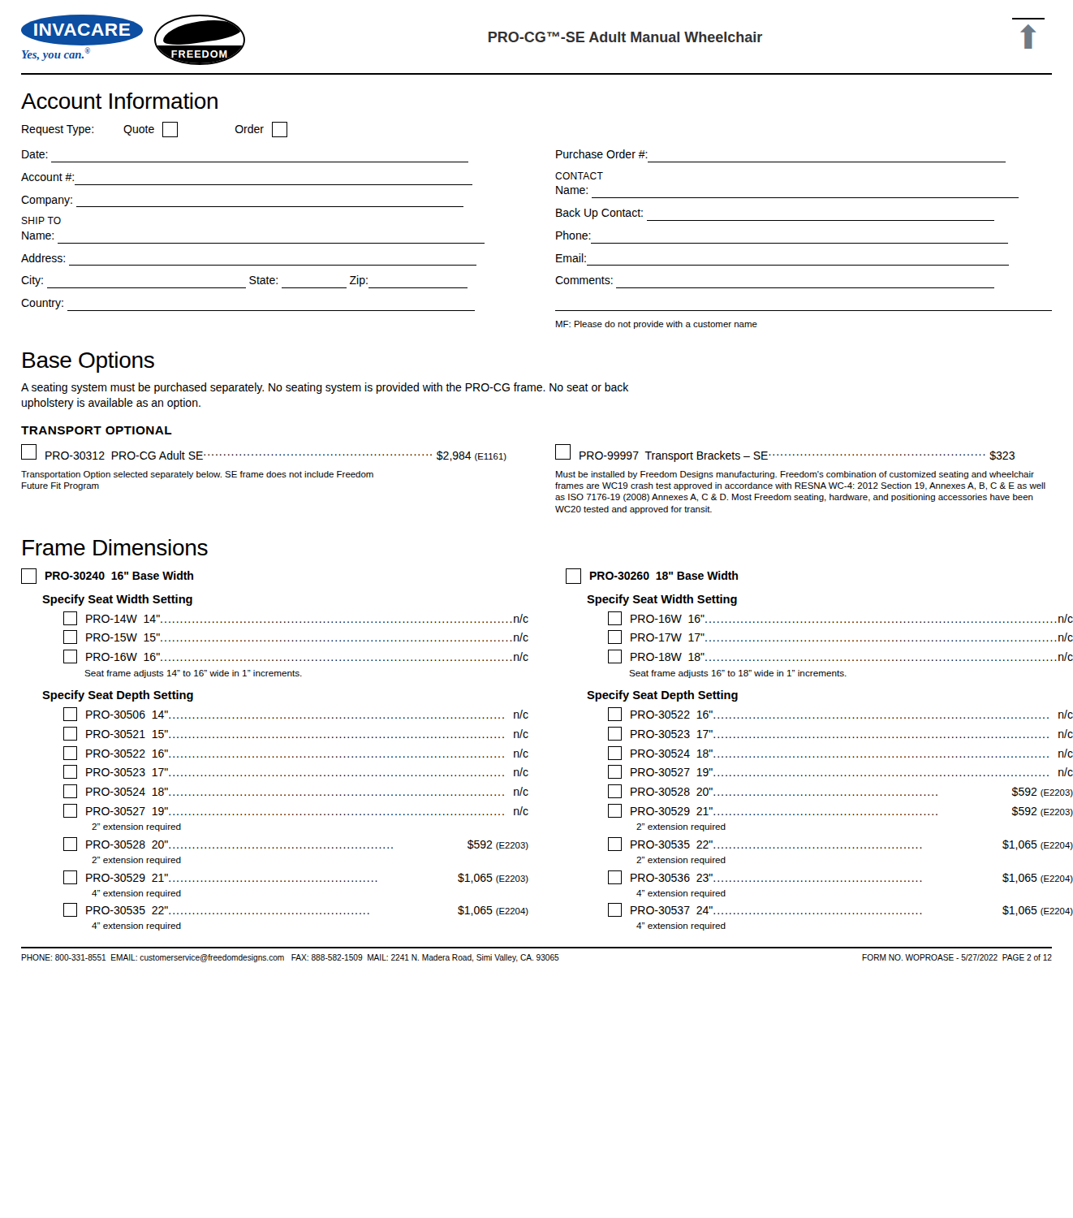INVACARE
Yes, you can.®
FREEDOM
PRO-CG™-SE Adult Manual Wheelchair
⬆
Account Information
Request Type: Quote Order
Date:
Account #:
Company:
SHIP TO
Name:
Address:
City: State: Zip:
Country:
Purchase Order #:
CONTACT
Name:
Back Up Contact:
Phone:
Email:
Comments:
MF: Please do not provide with a customer name
Base Options
A seating system must be purchased separately. No seating system is provided with the PRO-CG frame. No seat or back
upholstery is available as an option.
Transport Optional
PRO-30312 PRO-CG Adult SE.......................................................... $2,984 (E1161)
Transportation Option selected separately below. SE frame does not include Freedom
Future Fit Program
PRO-99997 Transport Brackets – SE....................................................... $323
Must be installed by Freedom Designs manufacturing. Freedom's combination of customized seating and wheelchair frames are WC19 crash test approved in accordance with RESNA WC-4: 2012 Section 19, Annexes A, B, C & E as well as ISO 7176-19 (2008) Annexes A, C & D. Most Freedom seating, hardware, and positioning accessories have been WC20 tested and approved for transit.
Frame Dimensions
PRO-30240 16" Base Width
Specify Seat Width Setting
PRO-14W 14"......................................................................................... n/c
PRO-15W 15"......................................................................................... n/c
PRO-16W 16"......................................................................................... n/c
Seat frame adjusts 14” to 16” wide in 1” increments.
Specify Seat Depth Setting
PRO-30506 14"..................................................................................... n/c
PRO-30521 15"..................................................................................... n/c
PRO-30522 16"..................................................................................... n/c
PRO-30523 17"..................................................................................... n/c
PRO-30524 18"..................................................................................... n/c
PRO-30527 19"..................................................................................... n/c 2” extension required
PRO-30528 20".........................................................$592 (E2203) 2” extension required
PRO-30529 21".....................................................$1,065 (E2203) 4” extension required
PRO-30535 22"...................................................$1,065 (E2204) 4” extension required
PRO-30260 18" Base Width
Specify Seat Width Setting
PRO-16W 16"......................................................................................... n/c
PRO-17W 17"......................................................................................... n/c
PRO-18W 18"......................................................................................... n/c
Seat frame adjusts 16” to 18” wide in 1” increments.
Specify Seat Depth Setting
PRO-30522 16"..................................................................................... n/c
PRO-30523 17"..................................................................................... n/c
PRO-30524 18"..................................................................................... n/c
PRO-30527 19"..................................................................................... n/c
PRO-30528 20".........................................................$592 (E2203)
PRO-30529 21".........................................................$592 (E2203) 2” extension required
PRO-30535 22".....................................................$1,065 (E2204) 2” extension required
PRO-30536 23".....................................................$1,065 (E2204) 4” extension required
PRO-30537 24".....................................................$1,065 (E2204) 4” extension required
PHONE: 800-331-8551 EMAIL: customerservice@freedomdesigns.com FAX: 888-582-1509 MAIL: 2241 N. Madera Road, Simi Valley, CA. 93065
FORM NO. WOPROASE - 5/27/2022 PAGE 2 of 12